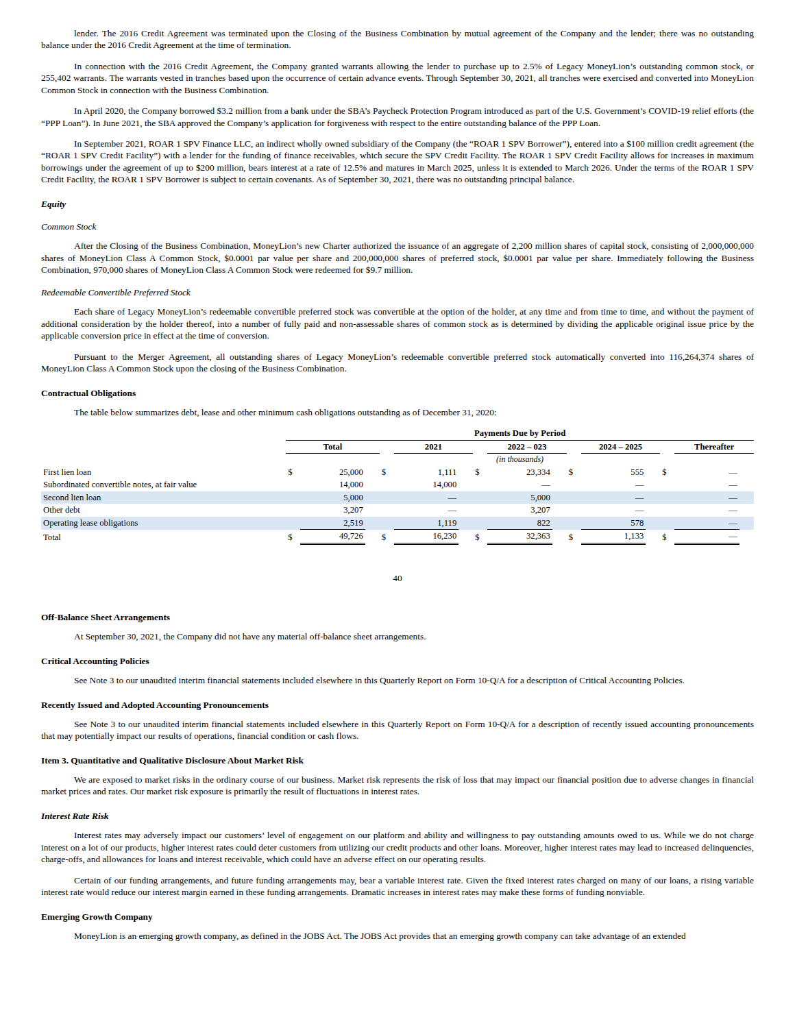lender. The 2016 Credit Agreement was terminated upon the Closing of the Business Combination by mutual agreement of the Company and the lender; there was no outstanding balance under the 2016 Credit Agreement at the time of termination.
In connection with the 2016 Credit Agreement, the Company granted warrants allowing the lender to purchase up to 2.5% of Legacy MoneyLion’s outstanding common stock, or 255,402 warrants. The warrants vested in tranches based upon the occurrence of certain advance events. Through September 30, 2021, all tranches were exercised and converted into MoneyLion Common Stock in connection with the Business Combination.
In April 2020, the Company borrowed $3.2 million from a bank under the SBA’s Paycheck Protection Program introduced as part of the U.S. Government’s COVID-19 relief efforts (the “PPP Loan”). In June 2021, the SBA approved the Company’s application for forgiveness with respect to the entire outstanding balance of the PPP Loan.
In September 2021, ROAR 1 SPV Finance LLC, an indirect wholly owned subsidiary of the Company (the “ROAR 1 SPV Borrower”), entered into a $100 million credit agreement (the “ROAR 1 SPV Credit Facility”) with a lender for the funding of finance receivables, which secure the SPV Credit Facility. The ROAR 1 SPV Credit Facility allows for increases in maximum borrowings under the agreement of up to $200 million, bears interest at a rate of 12.5% and matures in March 2025, unless it is extended to March 2026. Under the terms of the ROAR 1 SPV Credit Facility, the ROAR 1 SPV Borrower is subject to certain covenants. As of September 30, 2021, there was no outstanding principal balance.
Equity
Common Stock
After the Closing of the Business Combination, MoneyLion’s new Charter authorized the issuance of an aggregate of 2,200 million shares of capital stock, consisting of 2,000,000,000 shares of MoneyLion Class A Common Stock, $0.0001 par value per share and 200,000,000 shares of preferred stock, $0.0001 par value per share. Immediately following the Business Combination, 970,000 shares of MoneyLion Class A Common Stock were redeemed for $9.7 million.
Redeemable Convertible Preferred Stock
Each share of Legacy MoneyLion’s redeemable convertible preferred stock was convertible at the option of the holder, at any time and from time to time, and without the payment of additional consideration by the holder thereof, into a number of fully paid and non-assessable shares of common stock as is determined by dividing the applicable original issue price by the applicable conversion price in effect at the time of conversion.
Pursuant to the Merger Agreement, all outstanding shares of Legacy MoneyLion’s redeemable convertible preferred stock automatically converted into 116,264,374 shares of MoneyLion Class A Common Stock upon the closing of the Business Combination.
Contractual Obligations
The table below summarizes debt, lease and other minimum cash obligations outstanding as of December 31, 2020:
| | Payments Due by Period |
| | Total | | 2021 | | 2022 – 023 | | 2024 – 2025 | | Thereafter |
| | (in thousands) |
| First lien loan | $ | 25,000 | | $ | 1,111 | | $ | 23,334 | | $ | 555 | | $ | — | |
| Subordinated convertible notes, at fair value | | 14,000 | | | 14,000 | | | — | | | — | | | — | |
| Second lien loan | | 5,000 | | | — | | | 5,000 | | | — | | | — | |
| Other debt | | 3,207 | | | — | | | 3,207 | | | — | | | — | |
| Operating lease obligations | | 2,519 | | | 1,119 | | | 822 | | | 578 | | | — | |
| Total | $ | 49,726 | | $ | 16,230 | | $ | 32,363 | | $ | 1,133 | | $ | — | |
40
Off-Balance Sheet Arrangements
At September 30, 2021, the Company did not have any material off-balance sheet arrangements.
Critical Accounting Policies
See Note 3 to our unaudited interim financial statements included elsewhere in this Quarterly Report on Form 10-Q/A for a description of Critical Accounting Policies.
Recently Issued and Adopted Accounting Pronouncements
See Note 3 to our unaudited interim financial statements included elsewhere in this Quarterly Report on Form 10-Q/A for a description of recently issued accounting pronouncements that may potentially impact our results of operations, financial condition or cash flows.
Item 3. Quantitative and Qualitative Disclosure About Market Risk
We are exposed to market risks in the ordinary course of our business. Market risk represents the risk of loss that may impact our financial position due to adverse changes in financial market prices and rates. Our market risk exposure is primarily the result of fluctuations in interest rates.
Interest Rate Risk
Interest rates may adversely impact our customers’ level of engagement on our platform and ability and willingness to pay outstanding amounts owed to us. While we do not charge interest on a lot of our products, higher interest rates could deter customers from utilizing our credit products and other loans. Moreover, higher interest rates may lead to increased delinquencies, charge-offs, and allowances for loans and interest receivable, which could have an adverse effect on our operating results.
Certain of our funding arrangements, and future funding arrangements may, bear a variable interest rate. Given the fixed interest rates charged on many of our loans, a rising variable interest rate would reduce our interest margin earned in these funding arrangements. Dramatic increases in interest rates may make these forms of funding nonviable.
Emerging Growth Company
MoneyLion is an emerging growth company, as defined in the JOBS Act. The JOBS Act provides that an emerging growth company can take advantage of an extended